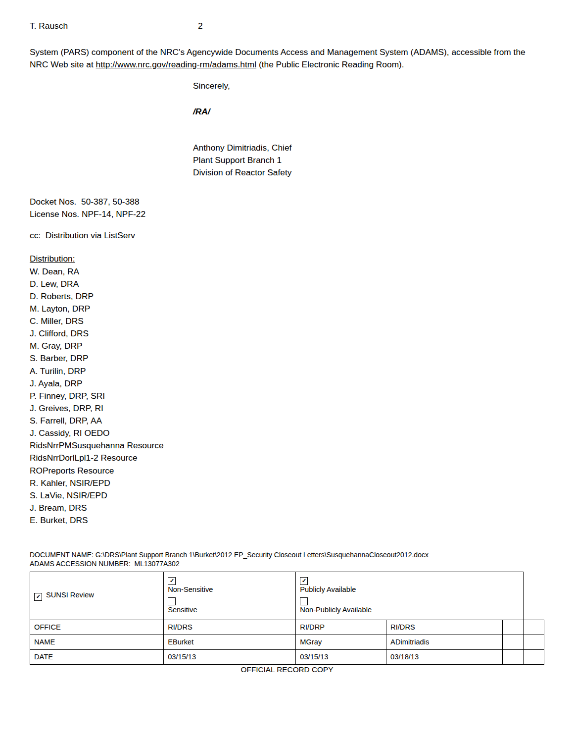T. Rausch
2
System (PARS) component of the NRC's Agencywide Documents Access and Management System (ADAMS), accessible from the NRC Web site at http://www.nrc.gov/reading-rm/adams.html (the Public Electronic Reading Room).
Sincerely,
/RA/
Anthony Dimitriadis, Chief
Plant Support Branch 1
Division of Reactor Safety
Docket Nos. 50-387, 50-388
License Nos. NPF-14, NPF-22
cc: Distribution via ListServ
Distribution:
W. Dean, RA
D. Lew, DRA
D. Roberts, DRP
M. Layton, DRP
C. Miller, DRS
J. Clifford, DRS
M. Gray, DRP
S. Barber, DRP
A. Turilin, DRP
J. Ayala, DRP
P. Finney, DRP, SRI
J. Greives, DRP, RI
S. Farrell, DRP, AA
J. Cassidy, RI OEDO
RidsNrrPMSusquehanna Resource
RidsNrrDorlLpl1-2 Resource
ROPreports Resource
R. Kahler, NSIR/EPD
S. LaVie, NSIR/EPD
J. Bream, DRS
E. Burket, DRS
DOCUMENT NAME: G:\DRS\Plant Support Branch 1\Burket\2012 EP_Security Closeout Letters\SusquehannaCloseout2012.docx
ADAMS ACCESSION NUMBER: ML13077A302
| SUNSI Review | Non-Sensitive Sensitive | Publicly Available Non-Publicly Available |
| OFFICE | RI/DRS | RI/DRP | RI/DRS | | |
| NAME | EBurket | MGray | ADimitriadis | | |
| DATE | 03/15/13 | 03/15/13 | 03/18/13 | | |
OFFICIAL RECORD COPY